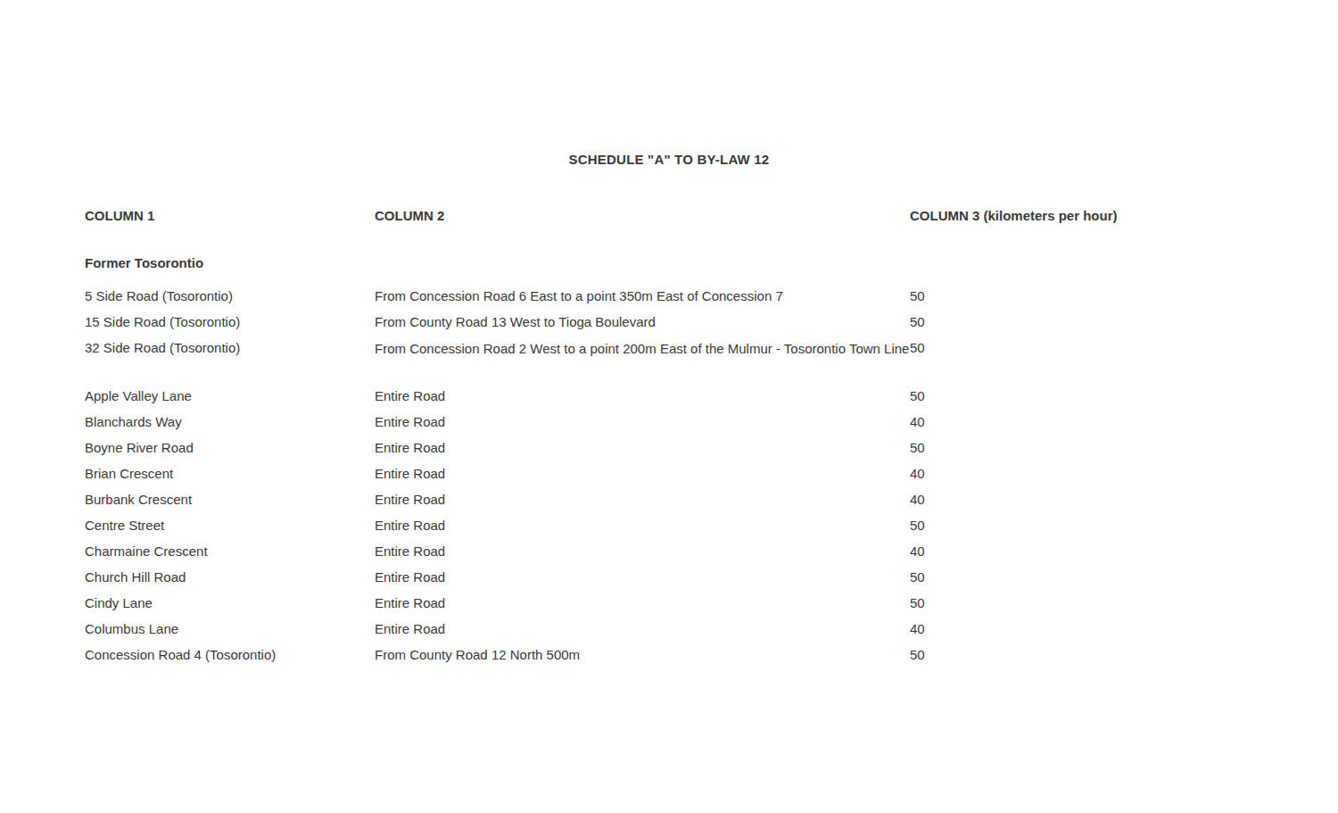SCHEDULE "A" TO BY-LAW 12
| COLUMN 1 | COLUMN 2 | COLUMN 3 (kilometers per hour) |
| --- | --- | --- |
| Former Tosorontio | | |
| 5 Side Road (Tosorontio) | From Concession Road 6 East to a point 350m East of Concession 7 | 50 |
| 15 Side Road (Tosorontio) | From County Road 13 West to Tioga Boulevard | 50 |
| 32 Side Road (Tosorontio) | From Concession Road 2 West to a point 200m East of the Mulmur - Tosorontio Town Line | 50 |
| Apple Valley Lane | Entire Road | 50 |
| Blanchards Way | Entire Road | 40 |
| Boyne River Road | Entire Road | 50 |
| Brian Crescent | Entire Road | 40 |
| Burbank Crescent | Entire Road | 40 |
| Centre Street | Entire Road | 50 |
| Charmaine Crescent | Entire Road | 40 |
| Church Hill Road | Entire Road | 50 |
| Cindy Lane | Entire Road | 50 |
| Columbus Lane | Entire Road | 40 |
| Concession Road 4 (Tosorontio) | From County Road 12 North 500m | 50 |